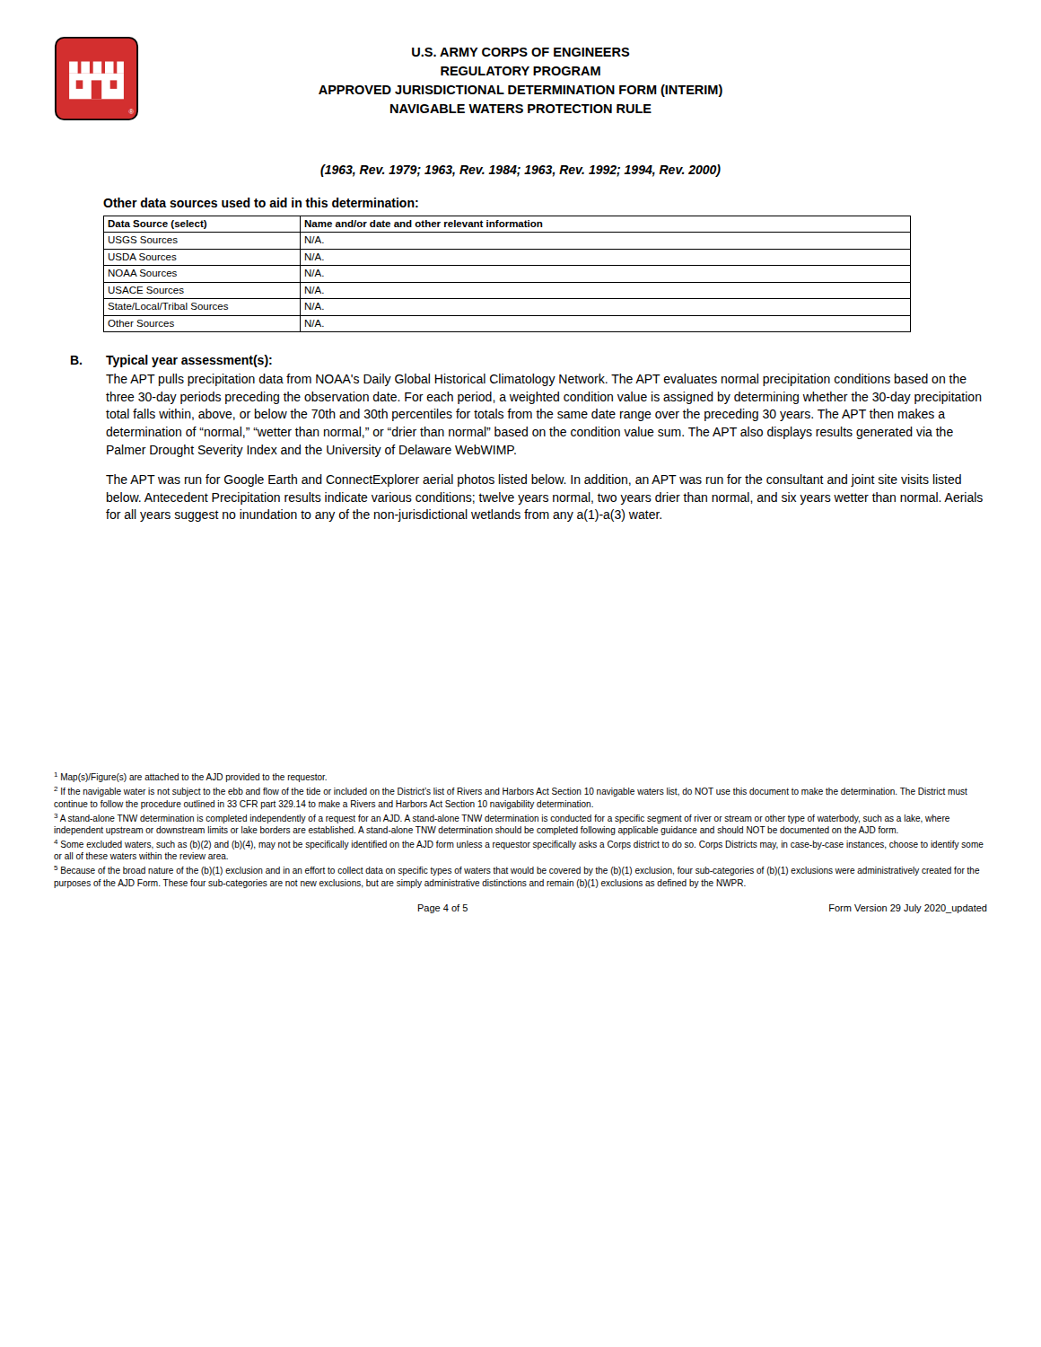®
U.S. ARMY CORPS OF ENGINEERS
REGULATORY PROGRAM
APPROVED JURISDICTIONAL DETERMINATION FORM (INTERIM)
NAVIGABLE WATERS PROTECTION RULE
(1963, Rev. 1979; 1963, Rev. 1984; 1963, Rev. 1992; 1994, Rev. 2000)
Other data sources used to aid in this determination:
| Data Source (select) | Name and/or date and other relevant information |
| --- | --- |
| USGS Sources | N/A. |
| USDA Sources | N/A. |
| NOAA Sources | N/A. |
| USACE Sources | N/A. |
| State/Local/Tribal Sources | N/A. |
| Other Sources | N/A. |
B.
Typical year assessment(s):
The APT pulls precipitation data from NOAA's Daily Global Historical Climatology Network. The APT evaluates normal precipitation conditions based on the three 30-day periods preceding the observation date. For each period, a weighted condition value is assigned by determining whether the 30-day precipitation total falls within, above, or below the 70th and 30th percentiles for totals from the same date range over the preceding 30 years. The APT then makes a determination of “normal,” “wetter than normal,” or “drier than normal” based on the condition value sum. The APT also displays results generated via the Palmer Drought Severity Index and the University of Delaware WebWIMP.
The APT was run for Google Earth and ConnectExplorer aerial photos listed below. In addition, an APT was run for the consultant and joint site visits listed below. Antecedent Precipitation results indicate various conditions; twelve years normal, two years drier than normal, and six years wetter than normal. Aerials for all years suggest no inundation to any of the non-jurisdictional wetlands from any a(1)-a(3) water.
1 Map(s)/Figure(s) are attached to the AJD provided to the requestor.
2 If the navigable water is not subject to the ebb and flow of the tide or included on the District’s list of Rivers and Harbors Act Section 10 navigable waters list, do NOT use this document to make the determination. The District must continue to follow the procedure outlined in 33 CFR part 329.14 to make a Rivers and Harbors Act Section 10 navigability determination.
3 A stand-alone TNW determination is completed independently of a request for an AJD. A stand-alone TNW determination is conducted for a specific segment of river or stream or other type of waterbody, such as a lake, where independent upstream or downstream limits or lake borders are established. A stand-alone TNW determination should be completed following applicable guidance and should NOT be documented on the AJD form.
4 Some excluded waters, such as (b)(2) and (b)(4), may not be specifically identified on the AJD form unless a requestor specifically asks a Corps district to do so. Corps Districts may, in case-by-case instances, choose to identify some or all of these waters within the review area.
5 Because of the broad nature of the (b)(1) exclusion and in an effort to collect data on specific types of waters that would be covered by the (b)(1) exclusion, four sub-categories of (b)(1) exclusions were administratively created for the purposes of the AJD Form. These four sub-categories are not new exclusions, but are simply administrative distinctions and remain (b)(1) exclusions as defined by the NWPR.
Page 4 of 5
Form Version 29 July 2020_updated